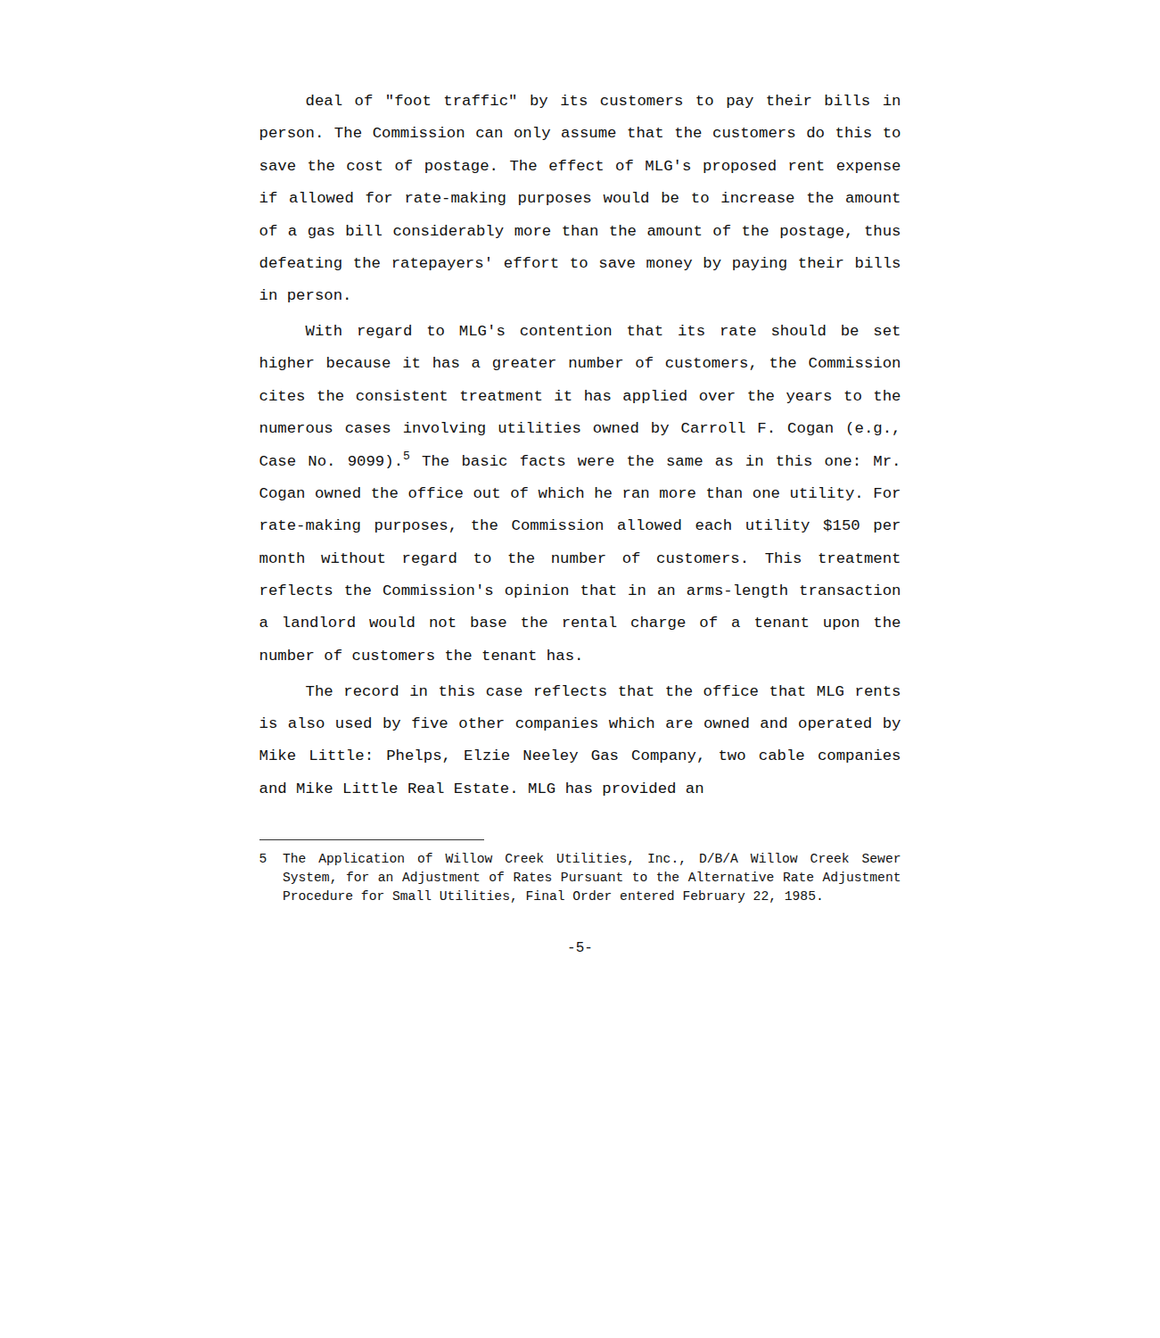deal of "foot traffic" by its customers to pay their bills in person. The Commission can only assume that the customers do this to save the cost of postage. The effect of MLG's proposed rent expense if allowed for rate-making purposes would be to increase the amount of a gas bill considerably more than the amount of the postage, thus defeating the ratepayers' effort to save money by paying their bills in person.
With regard to MLG's contention that its rate should be set higher because it has a greater number of customers, the Commission cites the consistent treatment it has applied over the years to the numerous cases involving utilities owned by Carroll F. Cogan (e.g., Case No. 9099).5 The basic facts were the same as in this one: Mr. Cogan owned the office out of which he ran more than one utility. For rate-making purposes, the Commission allowed each utility $150 per month without regard to the number of customers. This treatment reflects the Commission's opinion that in an arms-length transaction a landlord would not base the rental charge of a tenant upon the number of customers the tenant has.
The record in this case reflects that the office that MLG rents is also used by five other companies which are owned and operated by Mike Little: Phelps, Elzie Neeley Gas Company, two cable companies and Mike Little Real Estate. MLG has provided an
5 The Application of Willow Creek Utilities, Inc., D/B/A Willow Creek Sewer System, for an Adjustment of Rates Pursuant to the Alternative Rate Adjustment Procedure for Small Utilities, Final Order entered February 22, 1985.
-5-